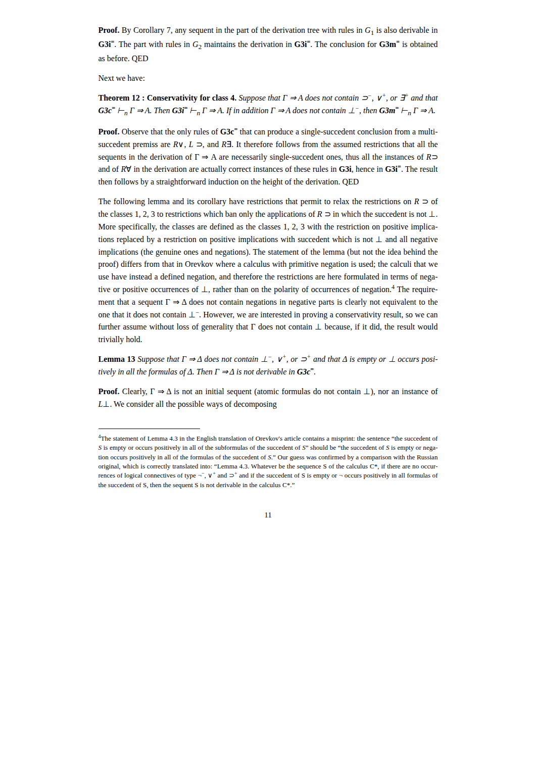Proof. By Corollary 7, any sequent in the part of the derivation tree with rules in G1 is also derivable in G3i=. The part with rules in G2 maintains the derivation in G3i=. The conclusion for G3m= is obtained as before. QED
Next we have:
Theorem 12 : Conservativity for class 4. Suppose that Γ ⇒ A does not contain ⊃−, ∨+, or ∃+ and that G3c= ⊢n Γ ⇒ A. Then G3i= ⊢n Γ ⇒ A. If in addition Γ ⇒ A does not contain ⊥−, then G3m= ⊢n Γ ⇒ A.
Proof. Observe that the only rules of G3c= that can produce a single-succedent conclusion from a multi-succedent premiss are R∨, L ⊃, and R∃. It therefore follows from the assumed restrictions that all the sequents in the derivation of Γ ⇒ A are necessarily single-succedent ones, thus all the instances of R⊃ and of R∀ in the derivation are actually correct instances of these rules in G3i, hence in G3i=. The result then follows by a straightforward induction on the height of the derivation. QED
The following lemma and its corollary have restrictions that permit to relax the restrictions on R ⊃ of the classes 1, 2, 3 to restrictions which ban only the applications of R ⊃ in which the succedent is not ⊥. More specifically, the classes are defined as the classes 1, 2, 3 with the restriction on positive implications replaced by a restriction on positive implications with succedent which is not ⊥ and all negative implications (the genuine ones and negations). The statement of the lemma (but not the idea behind the proof) differs from that in Orevkov where a calculus with primitive negation is used; the calculi that we use have instead a defined negation, and therefore the restrictions are here formulated in terms of negative or positive occurrences of ⊥, rather than on the polarity of occurrences of negation.4 The requirement that a sequent Γ ⇒ Δ does not contain negations in negative parts is clearly not equivalent to the one that it does not contain ⊥−. However, we are interested in proving a conservativity result, so we can further assume without loss of generality that Γ does not contain ⊥ because, if it did, the result would trivially hold.
Lemma 13 Suppose that Γ ⇒ Δ does not contain ⊥−, ∨+, or ⊃+ and that Δ is empty or ⊥ occurs positively in all the formulas of Δ. Then Γ ⇒ Δ is not derivable in G3c=.
Proof. Clearly, Γ ⇒ Δ is not an initial sequent (atomic formulas do not contain ⊥), nor an instance of L⊥. We consider all the possible ways of decomposing
4The statement of Lemma 4.3 in the English translation of Orevkov's article contains a misprint: the sentence “the succedent of S is empty or occurs positively in all of the subformulas of the succedent of S” should be “the succedent of S is empty or negation occurs positively in all of the formulas of the succedent of S.” Our guess was confirmed by a comparison with the Russian original, which is correctly translated into: “Lemma 4.3. Whatever be the sequence S of the calculus C*, if there are no occurrences of logical connectives of type ¬−, ∨+ and ⊃+ and if the succedent of S is empty or ¬ occurs positively in all formulas of the succedent of S, then the sequent S is not derivable in the calculus C*.”
11